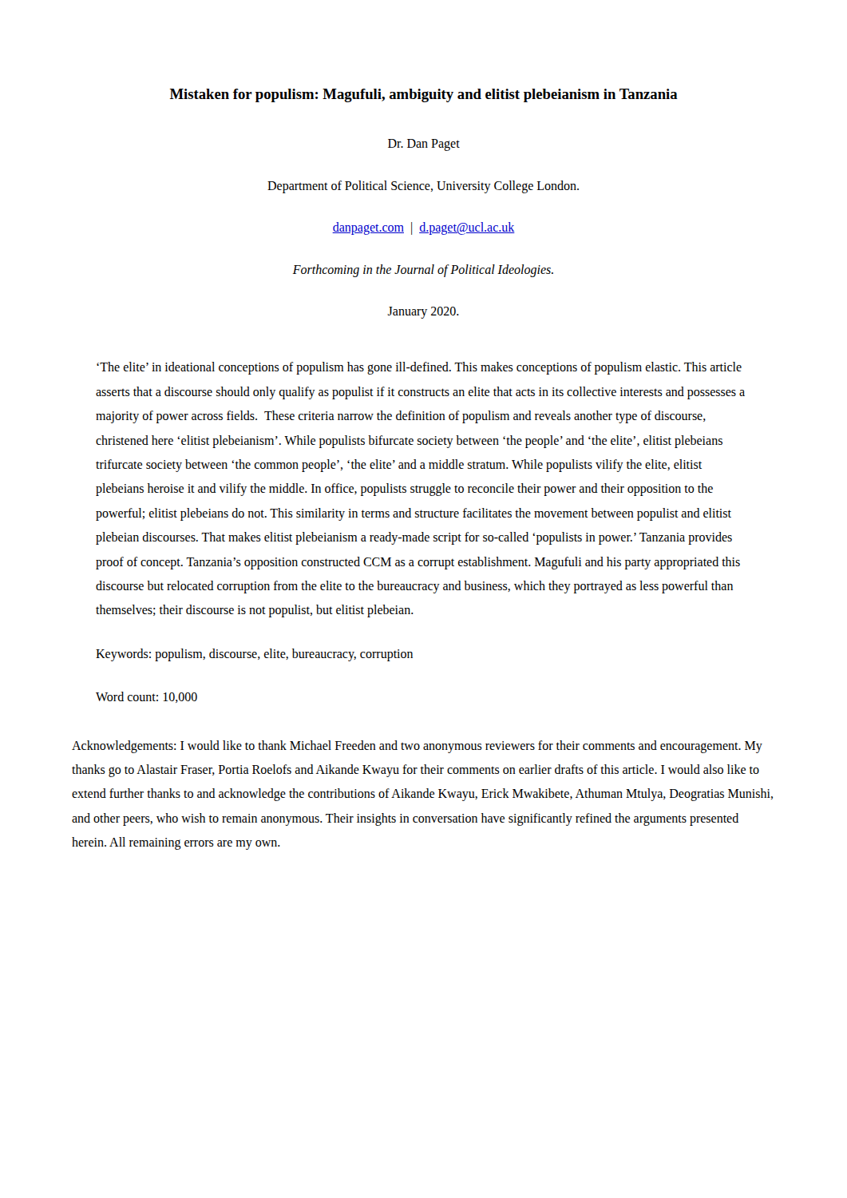Mistaken for populism: Magufuli, ambiguity and elitist plebeianism in Tanzania
Dr. Dan Paget
Department of Political Science, University College London.
danpaget.com | d.paget@ucl.ac.uk
Forthcoming in the Journal of Political Ideologies.
January 2020.
‘The elite’ in ideational conceptions of populism has gone ill-defined. This makes conceptions of populism elastic. This article asserts that a discourse should only qualify as populist if it constructs an elite that acts in its collective interests and possesses a majority of power across fields. These criteria narrow the definition of populism and reveals another type of discourse, christened here ‘elitist plebeianism’. While populists bifurcate society between ‘the people’ and ‘the elite’, elitist plebeians trifurcate society between ‘the common people’, ‘the elite’ and a middle stratum. While populists vilify the elite, elitist plebeians heroise it and vilify the middle. In office, populists struggle to reconcile their power and their opposition to the powerful; elitist plebeians do not. This similarity in terms and structure facilitates the movement between populist and elitist plebeian discourses. That makes elitist plebeianism a ready-made script for so-called ‘populists in power.’ Tanzania provides proof of concept. Tanzania’s opposition constructed CCM as a corrupt establishment. Magufuli and his party appropriated this discourse but relocated corruption from the elite to the bureaucracy and business, which they portrayed as less powerful than themselves; their discourse is not populist, but elitist plebeian.
Keywords: populism, discourse, elite, bureaucracy, corruption
Word count: 10,000
Acknowledgements: I would like to thank Michael Freeden and two anonymous reviewers for their comments and encouragement. My thanks go to Alastair Fraser, Portia Roelofs and Aikande Kwayu for their comments on earlier drafts of this article. I would also like to extend further thanks to and acknowledge the contributions of Aikande Kwayu, Erick Mwakibete, Athuman Mtulya, Deogratias Munishi, and other peers, who wish to remain anonymous. Their insights in conversation have significantly refined the arguments presented herein. All remaining errors are my own.